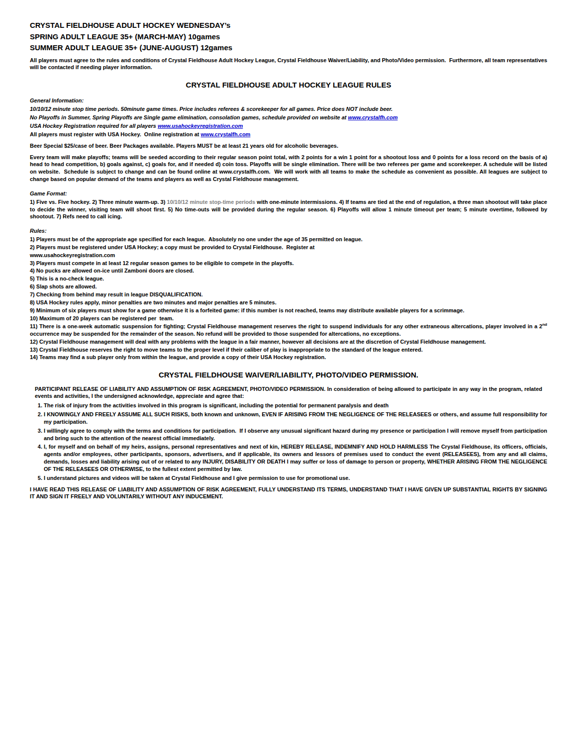CRYSTAL FIELDHOUSE ADULT HOCKEY WEDNESDAY’s
SPRING ADULT LEAGUE 35+ (MARCH-MAY) 10games
SUMMER ADULT LEAGUE 35+ (JUNE-AUGUST) 12games
All players must agree to the rules and conditions of Crystal Fieldhouse Adult Hockey League, Crystal Fieldhouse Waiver/Liability, and Photo/Video permission. Furthermore, all team representatives will be contacted if needing player information.
CRYSTAL FIELDHOUSE ADULT HOCKEY LEAGUE RULES
General Information:
10/10/12 minute stop time periods. 50minute game times. Price includes referees & scorekeeper for all games. Price does NOT include beer.
No Playoffs in Summer, Spring Playoffs are Single game elimination, consolation games, schedule provided on website at www.crystalfh.com
USA Hockey Registration required for all players www.usahockeyregistration.com
All players must register with USA Hockey. Online registration at www.crystalfh.com
Beer Special $25/case of beer. Beer Packages available. Players MUST be at least 21 years old for alcoholic beverages.
Every team will make playoffs; teams will be seeded according to their regular season point total, with 2 points for a win 1 point for a shootout loss and 0 points for a loss record on the basis of a) head to head competition, b) goals against, c) goals for, and if needed d) coin toss. Playoffs will be single elimination. There will be two referees per game and scorekeeper. A schedule will be listed on website. Schedule is subject to change and can be found online at www.crystalfh.com. We will work with all teams to make the schedule as convenient as possible. All leagues are subject to change based on popular demand of the teams and players as well as Crystal Fieldhouse management.
Game Format:
1) Five vs. Five hockey. 2) Three minute warm-up. 3) 10/10/12 minute stop-time periods with one-minute intermissions. 4) If teams are tied at the end of regulation, a three man shootout will take place to decide the winner, visiting team will shoot first. 5) No time-outs will be provided during the regular season. 6) Playoffs will allow 1 minute timeout per team; 5 minute overtime, followed by shootout. 7) Refs need to call icing.
Rules:
1) Players must be of the appropriate age specified for each league. Absolutely no one under the age of 35 permitted on league.
2) Players must be registered under USA Hockey; a copy must be provided to Crystal Fieldhouse. Register at
www.usahockeyregistration.com
3) Players must compete in at least 12 regular season games to be eligible to compete in the playoffs.
4) No pucks are allowed on-ice until Zamboni doors are closed.
5) This is a no-check league.
6) Slap shots are allowed.
7) Checking from behind may result in league DISQUALIFICATION.
8) USA Hockey rules apply, minor penalties are two minutes and major penalties are 5 minutes.
9) Minimum of six players must show for a game otherwise it is a forfeited game: if this number is not reached, teams may distribute available players for a scrimmage.
10) Maximum of 20 players can be registered per team.
11) There is a one-week automatic suspension for fighting; Crystal Fieldhouse management reserves the right to suspend individuals for any other extraneous altercations, player involved in a 2nd occurrence may be suspended for the remainder of the season. No refund will be provided to those suspended for altercations, no exceptions.
12) Crystal Fieldhouse management will deal with any problems with the league in a fair manner, however all decisions are at the discretion of Crystal Fieldhouse management.
13) Crystal Fieldhouse reserves the right to move teams to the proper level if their caliber of play is inappropriate to the standard of the league entered.
14) Teams may find a sub player only from within the league, and provide a copy of their USA Hockey registration.
CRYSTAL FIELDHOUSE WAIVER/LIABILITY, PHOTO/VIDEO PERMISSION.
PARTICIPANT RELEASE OF LIABILITY AND ASSUMPTION OF RISK AGREEMENT, PHOTO/VIDEO PERMISSION. In consideration of being allowed to participate in any way in the program, related events and activities, I the undersigned acknowledge, appreciate and agree that:
The risk of injury from the activities involved in this program is significant, including the potential for permanent paralysis and death
I KNOWINGLY AND FREELY ASSUME ALL SUCH RISKS, both known and unknown, EVEN IF ARISING FROM THE NEGLIGENCE OF THE RELEASEES or others, and assume full responsibility for my participation.
I willingly agree to comply with the terms and conditions for participation. If I observe any unusual significant hazard during my presence or participation I will remove myself from participation and bring such to the attention of the nearest official immediately.
I, for myself and on behalf of my heirs, assigns, personal representatives and next of kin, HEREBY RELEASE, INDEMNIFY AND HOLD HARMLESS The Crystal Fieldhouse, its officers, officials, agents and/or employees, other participants, sponsors, advertisers, and if applicable, its owners and lessors of premises used to conduct the event (RELEASEES), from any and all claims, demands, losses and liability arising out of or related to any INJURY, DISABILITY OR DEATH I may suffer or loss of damage to person or property, WHETHER ARISING FROM THE NEGLIGENCE OF THE RELEASEES OR OTHERWISE, to the fullest extent permitted by law.
I understand pictures and videos will be taken at Crystal Fieldhouse and I give permission to use for promotional use.
I HAVE READ THIS RELEASE OF LIABILITY AND ASSUMPTION OF RISK AGREEMENT, FULLY UNDERSTAND ITS TERMS, UNDERSTAND THAT I HAVE GIVEN UP SUBSTANTIAL RIGHTS BY SIGNING IT AND SIGN IT FREELY AND VOLUNTARILY WITHOUT ANY INDUCEMENT.